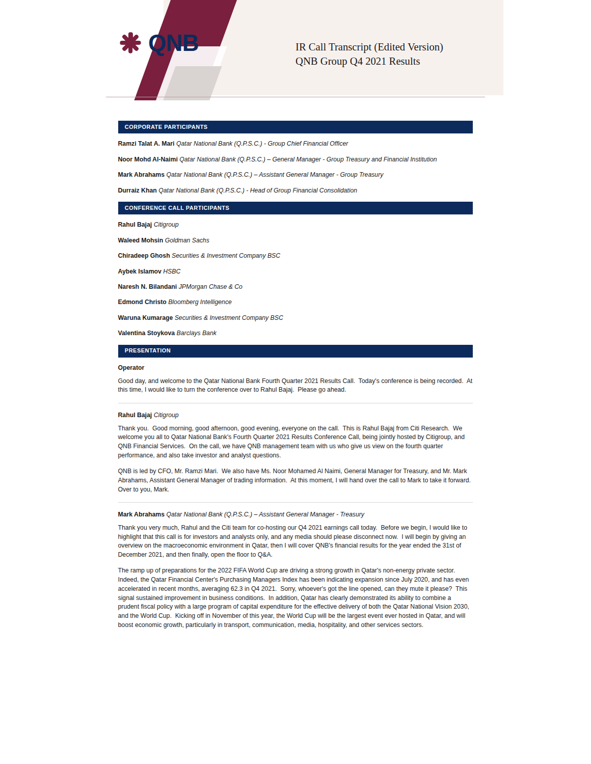QNB
IR Call Transcript (Edited Version)
QNB Group Q4 2021 Results
CORPORATE PARTICIPANTS
Ramzi Talat A. Mari Qatar National Bank (Q.P.S.C.) - Group Chief Financial Officer
Noor Mohd Al-Naimi Qatar National Bank (Q.P.S.C.) – General Manager - Group Treasury and Financial Institution
Mark Abrahams Qatar National Bank (Q.P.S.C.) – Assistant General Manager - Group Treasury
Durraiz Khan Qatar National Bank (Q.P.S.C.) - Head of Group Financial Consolidation
CONFERENCE CALL PARTICIPANTS
Rahul Bajaj Citigroup
Waleed Mohsin Goldman Sachs
Chiradeep Ghosh Securities & Investment Company BSC
Aybek Islamov HSBC
Naresh N. Bilandani JPMorgan Chase & Co
Edmond Christo Bloomberg Intelligence
Waruna Kumarage Securities & Investment Company BSC
Valentina Stoykova Barclays Bank
PRESENTATION
Operator
Good day, and welcome to the Qatar National Bank Fourth Quarter 2021 Results Call. Today's conference is being recorded. At this time, I would like to turn the conference over to Rahul Bajaj. Please go ahead.
Rahul Bajaj Citigroup
Thank you. Good morning, good afternoon, good evening, everyone on the call. This is Rahul Bajaj from Citi Research. We welcome you all to Qatar National Bank's Fourth Quarter 2021 Results Conference Call, being jointly hosted by Citigroup, and QNB Financial Services. On the call, we have QNB management team with us who give us view on the fourth quarter performance, and also take investor and analyst questions.
QNB is led by CFO, Mr. Ramzi Mari. We also have Ms. Noor Mohamed Al Naimi, General Manager for Treasury, and Mr. Mark Abrahams, Assistant General Manager of trading information. At this moment, I will hand over the call to Mark to take it forward. Over to you, Mark.
Mark Abrahams Qatar National Bank (Q.P.S.C.) – Assistant General Manager - Treasury
Thank you very much, Rahul and the Citi team for co-hosting our Q4 2021 earnings call today. Before we begin, I would like to highlight that this call is for investors and analysts only, and any media should please disconnect now. I will begin by giving an overview on the macroeconomic environment in Qatar, then I will cover QNB's financial results for the year ended the 31st of December 2021, and then finally, open the floor to Q&A.
The ramp up of preparations for the 2022 FIFA World Cup are driving a strong growth in Qatar's non-energy private sector. Indeed, the Qatar Financial Center's Purchasing Managers Index has been indicating expansion since July 2020, and has even accelerated in recent months, averaging 62.3 in Q4 2021. Sorry, whoever's got the line opened, can they mute it please? This signal sustained improvement in business conditions. In addition, Qatar has clearly demonstrated its ability to combine a prudent fiscal policy with a large program of capital expenditure for the effective delivery of both the Qatar National Vision 2030, and the World Cup. Kicking off in November of this year, the World Cup will be the largest event ever hosted in Qatar, and will boost economic growth, particularly in transport, communication, media, hospitality, and other services sectors.